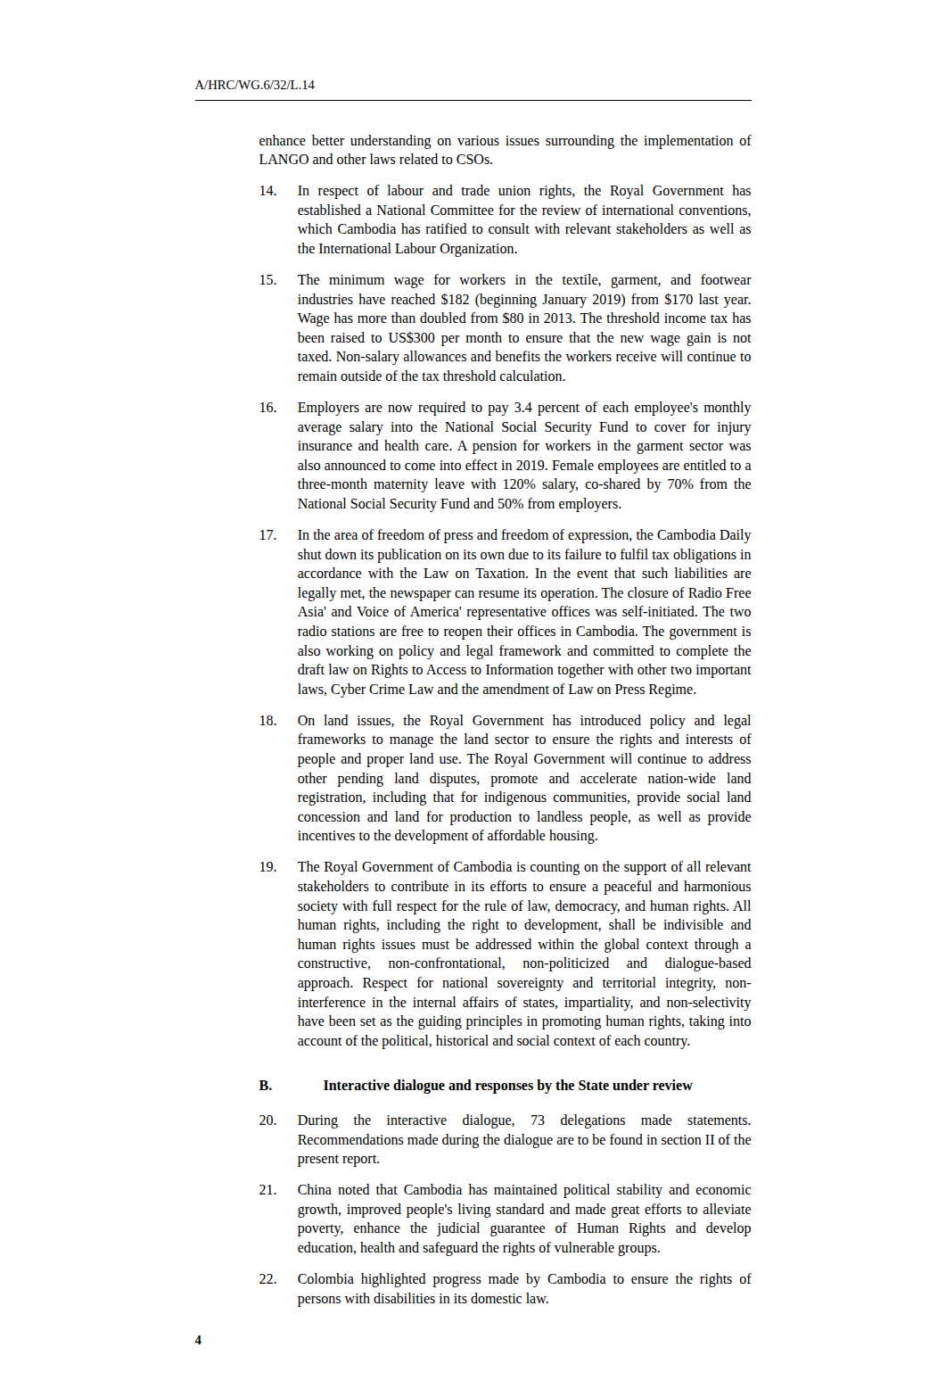A/HRC/WG.6/32/L.14
enhance better understanding on various issues surrounding the implementation of LANGO and other laws related to CSOs.
14. In respect of labour and trade union rights, the Royal Government has established a National Committee for the review of international conventions, which Cambodia has ratified to consult with relevant stakeholders as well as the International Labour Organization.
15. The minimum wage for workers in the textile, garment, and footwear industries have reached $182 (beginning January 2019) from $170 last year. Wage has more than doubled from $80 in 2013. The threshold income tax has been raised to US$300 per month to ensure that the new wage gain is not taxed. Non-salary allowances and benefits the workers receive will continue to remain outside of the tax threshold calculation.
16. Employers are now required to pay 3.4 percent of each employee's monthly average salary into the National Social Security Fund to cover for injury insurance and health care. A pension for workers in the garment sector was also announced to come into effect in 2019. Female employees are entitled to a three-month maternity leave with 120% salary, co-shared by 70% from the National Social Security Fund and 50% from employers.
17. In the area of freedom of press and freedom of expression, the Cambodia Daily shut down its publication on its own due to its failure to fulfil tax obligations in accordance with the Law on Taxation. In the event that such liabilities are legally met, the newspaper can resume its operation. The closure of Radio Free Asia' and Voice of America' representative offices was self-initiated. The two radio stations are free to reopen their offices in Cambodia. The government is also working on policy and legal framework and committed to complete the draft law on Rights to Access to Information together with other two important laws, Cyber Crime Law and the amendment of Law on Press Regime.
18. On land issues, the Royal Government has introduced policy and legal frameworks to manage the land sector to ensure the rights and interests of people and proper land use. The Royal Government will continue to address other pending land disputes, promote and accelerate nation-wide land registration, including that for indigenous communities, provide social land concession and land for production to landless people, as well as provide incentives to the development of affordable housing.
19. The Royal Government of Cambodia is counting on the support of all relevant stakeholders to contribute in its efforts to ensure a peaceful and harmonious society with full respect for the rule of law, democracy, and human rights. All human rights, including the right to development, shall be indivisible and human rights issues must be addressed within the global context through a constructive, non-confrontational, non-politicized and dialogue-based approach. Respect for national sovereignty and territorial integrity, non-interference in the internal affairs of states, impartiality, and non-selectivity have been set as the guiding principles in promoting human rights, taking into account of the political, historical and social context of each country.
B. Interactive dialogue and responses by the State under review
20. During the interactive dialogue, 73 delegations made statements. Recommendations made during the dialogue are to be found in section II of the present report.
21. China noted that Cambodia has maintained political stability and economic growth, improved people's living standard and made great efforts to alleviate poverty, enhance the judicial guarantee of Human Rights and develop education, health and safeguard the rights of vulnerable groups.
22. Colombia highlighted progress made by Cambodia to ensure the rights of persons with disabilities in its domestic law.
4